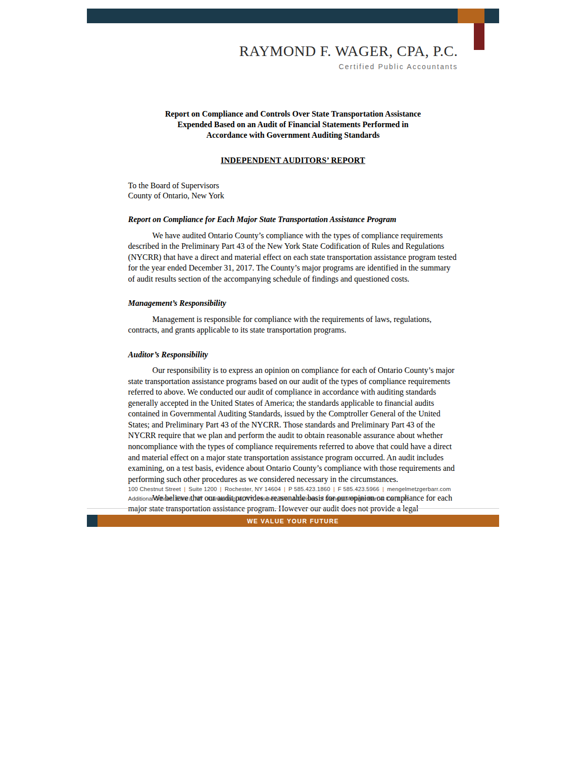RAYMOND F. WAGER, CPA, P.C.
Certified Public Accountants
Report on Compliance and Controls Over State Transportation Assistance
Expended Based on an Audit of Financial Statements Performed in
Accordance with Government Auditing Standards
INDEPENDENT AUDITORS’ REPORT
To the Board of Supervisors
County of Ontario, New York
Report on Compliance for Each Major State Transportation Assistance Program
We have audited Ontario County’s compliance with the types of compliance requirements described in the Preliminary Part 43 of the New York State Codification of Rules and Regulations (NYCRR) that have a direct and material effect on each state transportation assistance program tested for the year ended December 31, 2017. The County’s major programs are identified in the summary of audit results section of the accompanying schedule of findings and questioned costs.
Management’s Responsibility
Management is responsible for compliance with the requirements of laws, regulations, contracts, and grants applicable to its state transportation programs.
Auditor’s Responsibility
Our responsibility is to express an opinion on compliance for each of Ontario County’s major state transportation assistance programs based on our audit of the types of compliance requirements referred to above. We conducted our audit of compliance in accordance with auditing standards generally accepted in the United States of America; the standards applicable to financial audits contained in Governmental Auditing Standards, issued by the Comptroller General of the United States; and Preliminary Part 43 of the NYCRR. Those standards and Preliminary Part 43 of the NYCRR require that we plan and perform the audit to obtain reasonable assurance about whether noncompliance with the types of compliance requirements referred to above that could have a direct and material effect on a major state transportation assistance program occurred. An audit includes examining, on a test basis, evidence about Ontario County’s compliance with those requirements and performing such other procedures as we considered necessary in the circumstances.
We believe that our audit provides a reasonable basis for our opinion on compliance for each major state transportation assistance program. However our audit does not provide a legal determination of Ontario County’s compliance.
100 Chestnut Street|Suite 1200|Rochester, NY 14604|P 585.423.1860|F 585.423.5966|mengelmetzgerbarr.com
Additional Offices: Elmira, NY · Canandaigua, NY · Hornell, NY · A Division of Mengel Metzger Barr & Co., LLP
WE VALUE YOUR FUTURE